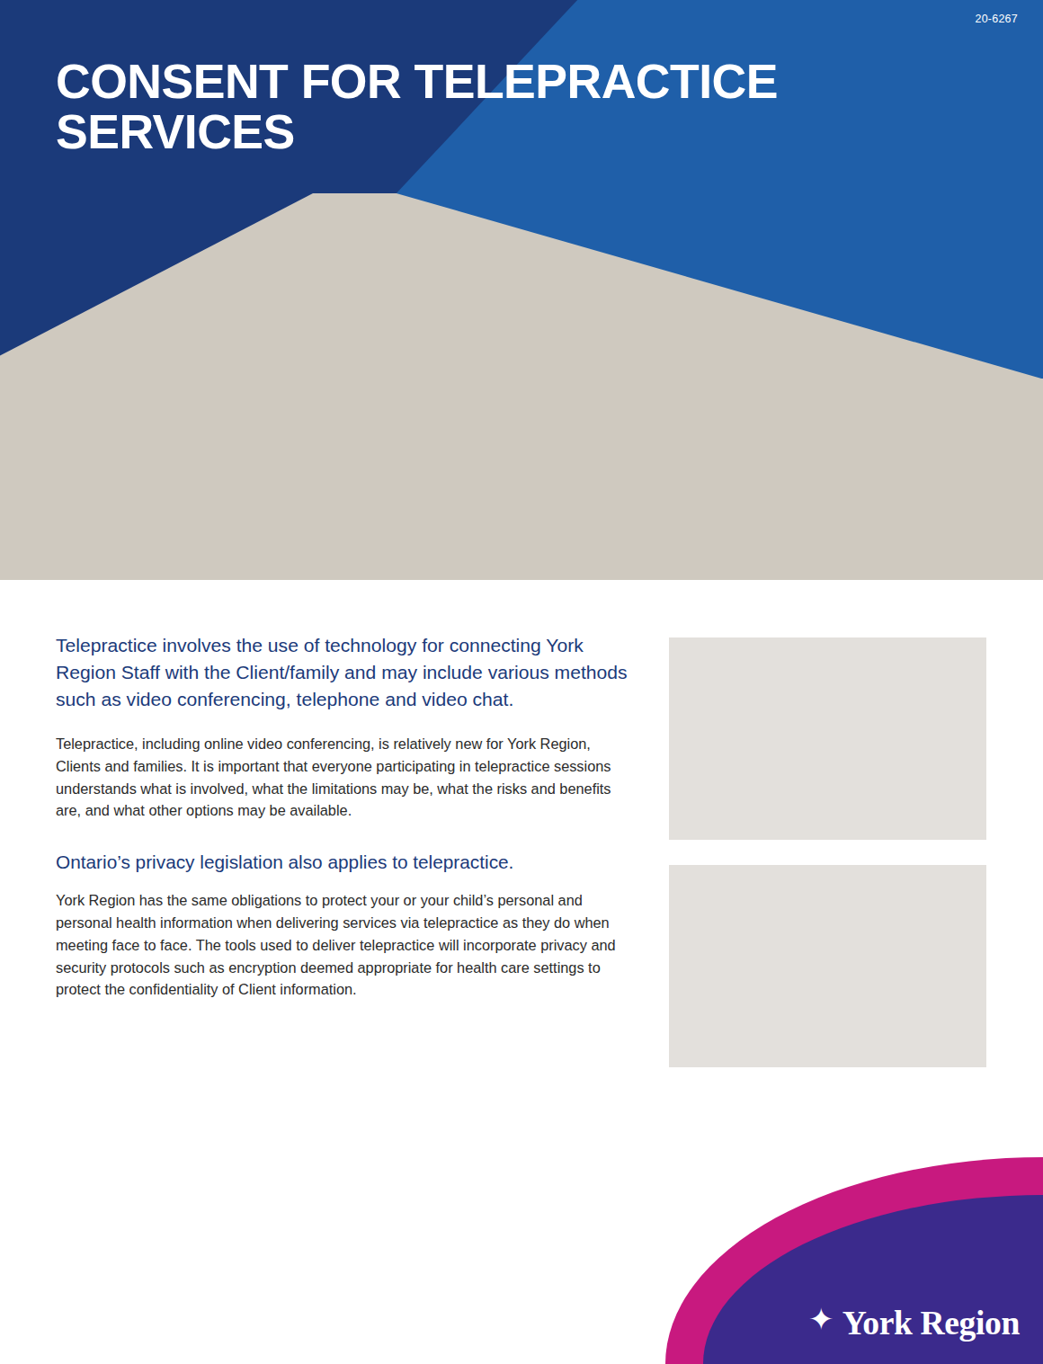20-6267
Consent for Telepractice Services
Telepractice involves the use of technology for connecting York Region Staff with the Client/family and may include various methods such as video conferencing, telephone and video chat.
Telepractice, including online video conferencing, is relatively new for York Region, Clients and families. It is important that everyone participating in telepractice sessions understands what is involved, what the limitations may be, what the risks and benefits are, and what other options may be available.
Ontario’s privacy legislation also applies to telepractice.
York Region has the same obligations to protect your or your child’s personal and personal health information when delivering services via telepractice as they do when meeting face to face. The tools used to deliver telepractice will incorporate privacy and security protocols such as encryption deemed appropriate for health care settings to protect the confidentiality of Client information.
✦ York Region